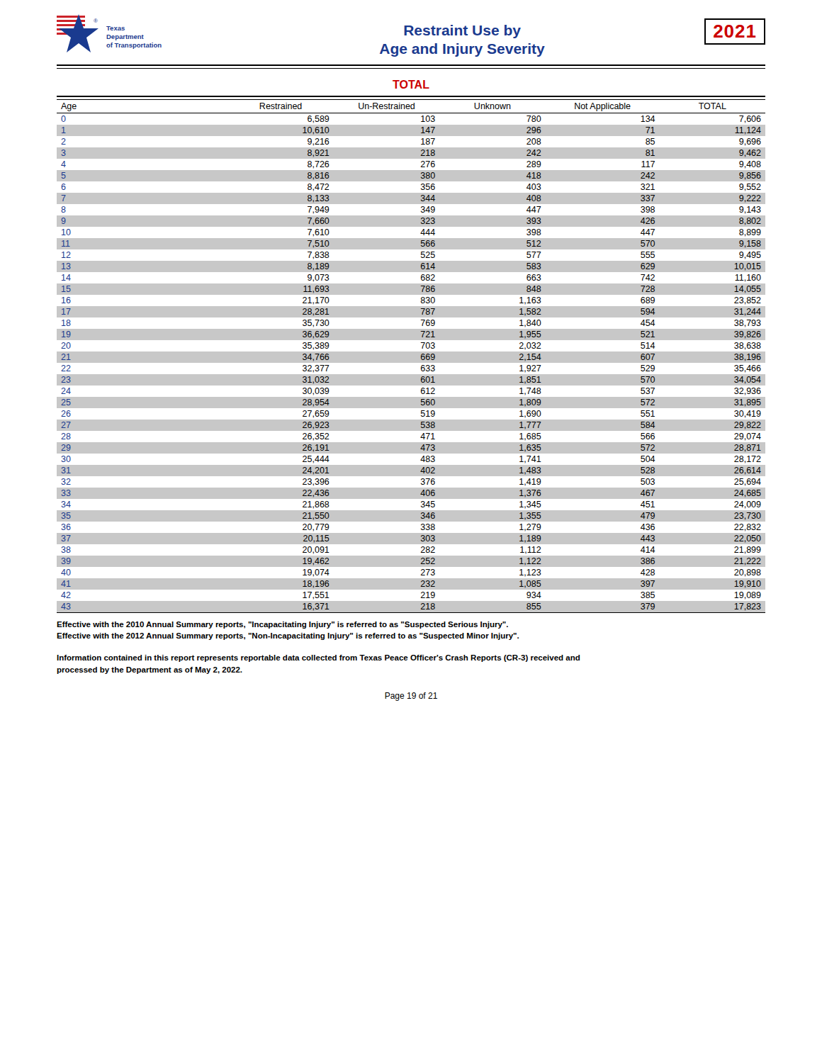®
Texas
Department
of Transportation
Restraint Use by
Age and Injury Severity
2021
TOTAL
| Age | Restrained | Un-Restrained | Unknown | Not Applicable | TOTAL |
| --- | --- | --- | --- | --- | --- |
| 0 | 6,589 | 103 | 780 | 134 | 7,606 |
| 1 | 10,610 | 147 | 296 | 71 | 11,124 |
| 2 | 9,216 | 187 | 208 | 85 | 9,696 |
| 3 | 8,921 | 218 | 242 | 81 | 9,462 |
| 4 | 8,726 | 276 | 289 | 117 | 9,408 |
| 5 | 8,816 | 380 | 418 | 242 | 9,856 |
| 6 | 8,472 | 356 | 403 | 321 | 9,552 |
| 7 | 8,133 | 344 | 408 | 337 | 9,222 |
| 8 | 7,949 | 349 | 447 | 398 | 9,143 |
| 9 | 7,660 | 323 | 393 | 426 | 8,802 |
| 10 | 7,610 | 444 | 398 | 447 | 8,899 |
| 11 | 7,510 | 566 | 512 | 570 | 9,158 |
| 12 | 7,838 | 525 | 577 | 555 | 9,495 |
| 13 | 8,189 | 614 | 583 | 629 | 10,015 |
| 14 | 9,073 | 682 | 663 | 742 | 11,160 |
| 15 | 11,693 | 786 | 848 | 728 | 14,055 |
| 16 | 21,170 | 830 | 1,163 | 689 | 23,852 |
| 17 | 28,281 | 787 | 1,582 | 594 | 31,244 |
| 18 | 35,730 | 769 | 1,840 | 454 | 38,793 |
| 19 | 36,629 | 721 | 1,955 | 521 | 39,826 |
| 20 | 35,389 | 703 | 2,032 | 514 | 38,638 |
| 21 | 34,766 | 669 | 2,154 | 607 | 38,196 |
| 22 | 32,377 | 633 | 1,927 | 529 | 35,466 |
| 23 | 31,032 | 601 | 1,851 | 570 | 34,054 |
| 24 | 30,039 | 612 | 1,748 | 537 | 32,936 |
| 25 | 28,954 | 560 | 1,809 | 572 | 31,895 |
| 26 | 27,659 | 519 | 1,690 | 551 | 30,419 |
| 27 | 26,923 | 538 | 1,777 | 584 | 29,822 |
| 28 | 26,352 | 471 | 1,685 | 566 | 29,074 |
| 29 | 26,191 | 473 | 1,635 | 572 | 28,871 |
| 30 | 25,444 | 483 | 1,741 | 504 | 28,172 |
| 31 | 24,201 | 402 | 1,483 | 528 | 26,614 |
| 32 | 23,396 | 376 | 1,419 | 503 | 25,694 |
| 33 | 22,436 | 406 | 1,376 | 467 | 24,685 |
| 34 | 21,868 | 345 | 1,345 | 451 | 24,009 |
| 35 | 21,550 | 346 | 1,355 | 479 | 23,730 |
| 36 | 20,779 | 338 | 1,279 | 436 | 22,832 |
| 37 | 20,115 | 303 | 1,189 | 443 | 22,050 |
| 38 | 20,091 | 282 | 1,112 | 414 | 21,899 |
| 39 | 19,462 | 252 | 1,122 | 386 | 21,222 |
| 40 | 19,074 | 273 | 1,123 | 428 | 20,898 |
| 41 | 18,196 | 232 | 1,085 | 397 | 19,910 |
| 42 | 17,551 | 219 | 934 | 385 | 19,089 |
| 43 | 16,371 | 218 | 855 | 379 | 17,823 |
Effective with the 2010 Annual Summary reports, "Incapacitating Injury" is referred to as "Suspected Serious Injury".
Effective with the 2012 Annual Summary reports, "Non-Incapacitating Injury" is referred to as "Suspected Minor Injury".
Information contained in this report represents reportable data collected from Texas Peace Officer's Crash Reports (CR-3) received and
processed by the Department as of May 2, 2022.
Page 19 of 21